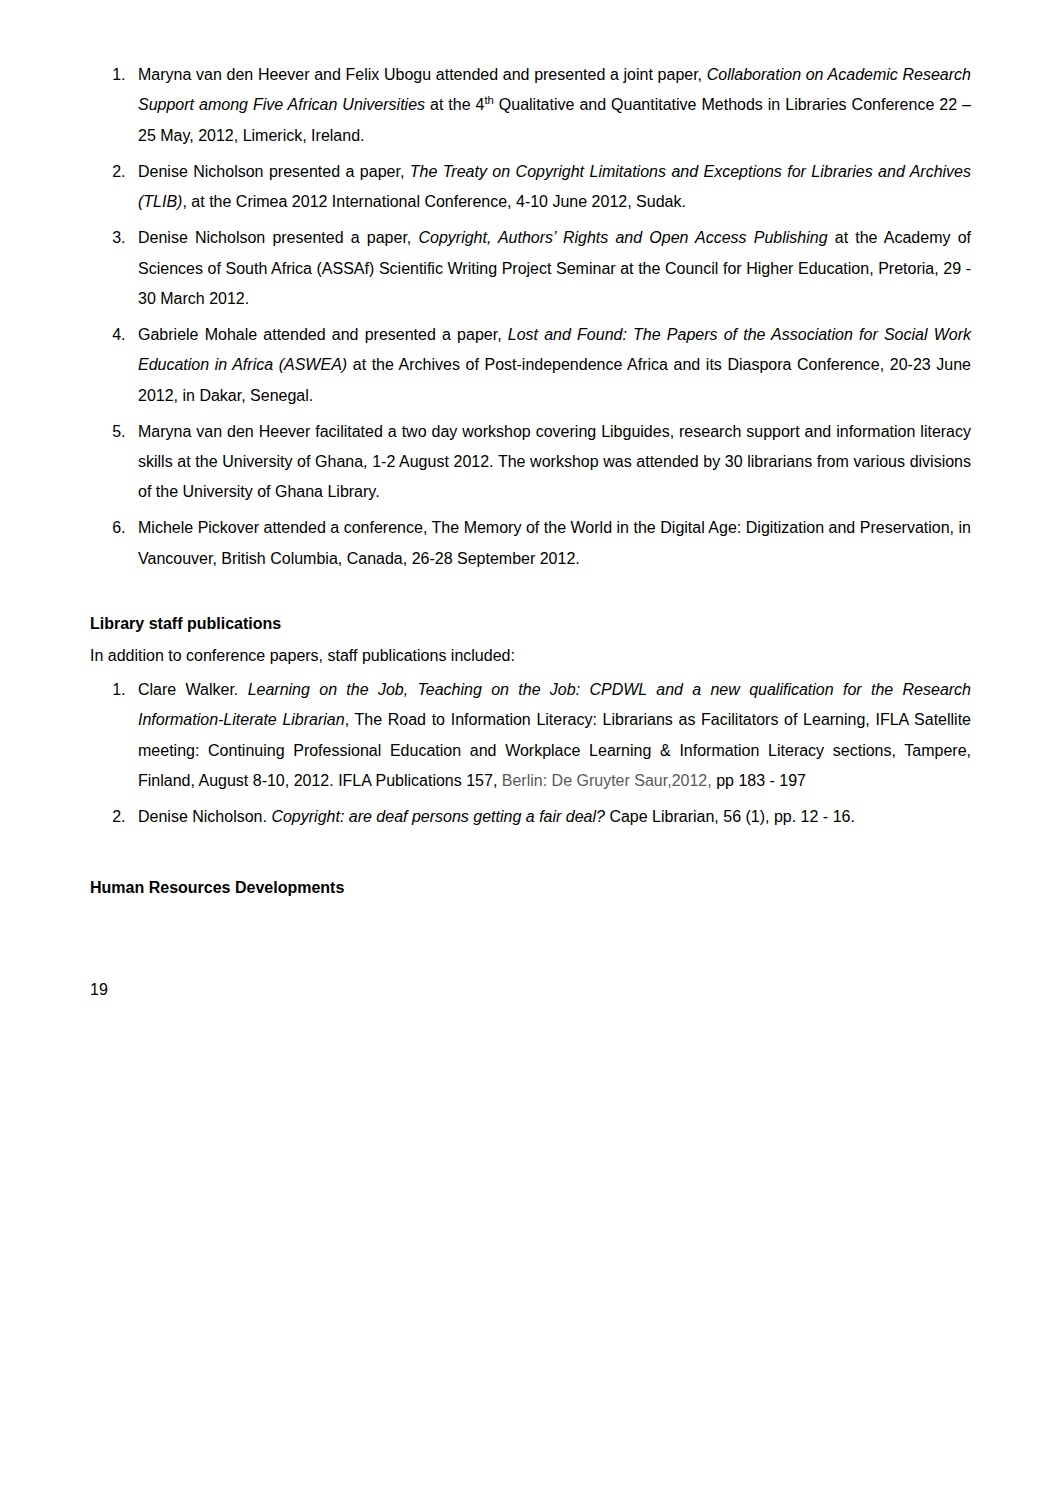Maryna van den Heever and Felix Ubogu attended and presented a joint paper, Collaboration on Academic Research Support among Five African Universities at the 4th Qualitative and Quantitative Methods in Libraries Conference 22 – 25 May, 2012, Limerick, Ireland.
Denise Nicholson presented a paper, The Treaty on Copyright Limitations and Exceptions for Libraries and Archives (TLIB), at the Crimea 2012 International Conference, 4-10 June 2012, Sudak.
Denise Nicholson presented a paper, Copyright, Authors’ Rights and Open Access Publishing at the Academy of Sciences of South Africa (ASSAf) Scientific Writing Project Seminar at the Council for Higher Education, Pretoria, 29 - 30 March 2012.
Gabriele Mohale attended and presented a paper, Lost and Found: The Papers of the Association for Social Work Education in Africa (ASWEA) at the Archives of Post-independence Africa and its Diaspora Conference, 20-23 June 2012, in Dakar, Senegal.
Maryna van den Heever facilitated a two day workshop covering Libguides, research support and information literacy skills at the University of Ghana, 1-2 August 2012. The workshop was attended by 30 librarians from various divisions of the University of Ghana Library.
Michele Pickover attended a conference, The Memory of the World in the Digital Age: Digitization and Preservation, in Vancouver, British Columbia, Canada, 26-28 September 2012.
Library staff publications
In addition to conference papers, staff publications included:
Clare Walker. Learning on the Job, Teaching on the Job: CPDWL and a new qualification for the Research Information-Literate Librarian, The Road to Information Literacy: Librarians as Facilitators of Learning, IFLA Satellite meeting: Continuing Professional Education and Workplace Learning & Information Literacy sections, Tampere, Finland, August 8-10, 2012. IFLA Publications 157, Berlin: De Gruyter Saur,2012, pp 183 - 197
Denise Nicholson. Copyright: are deaf persons getting a fair deal? Cape Librarian, 56 (1), pp. 12 - 16.
Human Resources Developments
19